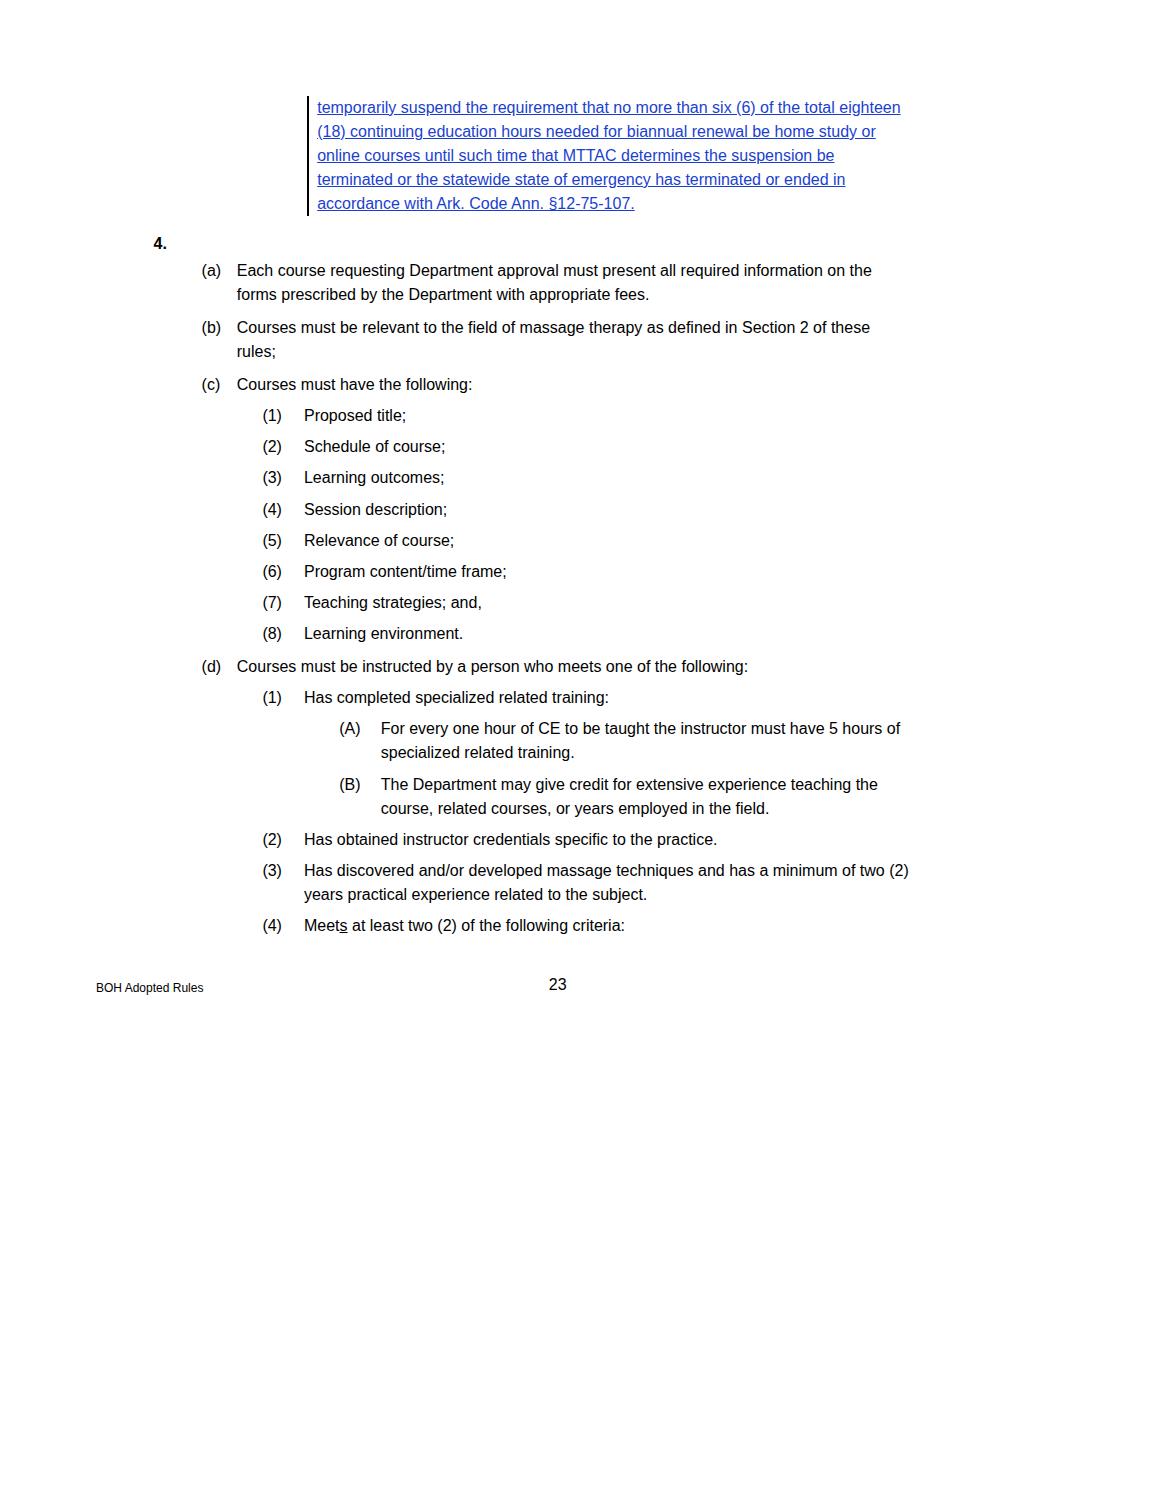temporarily suspend the requirement that no more than six (6) of the total eighteen (18) continuing education hours needed for biannual renewal be home study or online courses until such time that MTTAC determines the suspension be terminated or the statewide state of emergency has terminated or ended in accordance with Ark. Code Ann. §12-75-107.
4.
(a) Each course requesting Department approval must present all required information on the forms prescribed by the Department with appropriate fees.
(b) Courses must be relevant to the field of massage therapy as defined in Section 2 of these rules;
(c) Courses must have the following:
(1) Proposed title;
(2) Schedule of course;
(3) Learning outcomes;
(4) Session description;
(5) Relevance of course;
(6) Program content/time frame;
(7) Teaching strategies; and,
(8) Learning environment.
(d) Courses must be instructed by a person who meets one of the following:
(1) Has completed specialized related training:
(A) For every one hour of CE to be taught the instructor must have 5 hours of specialized related training.
(B) The Department may give credit for extensive experience teaching the course, related courses, or years employed in the field.
(2) Has obtained instructor credentials specific to the practice.
(3) Has discovered and/or developed massage techniques and has a minimum of two (2) years practical experience related to the subject.
(4) Meets at least two (2) of the following criteria:
BOH Adopted Rules
23